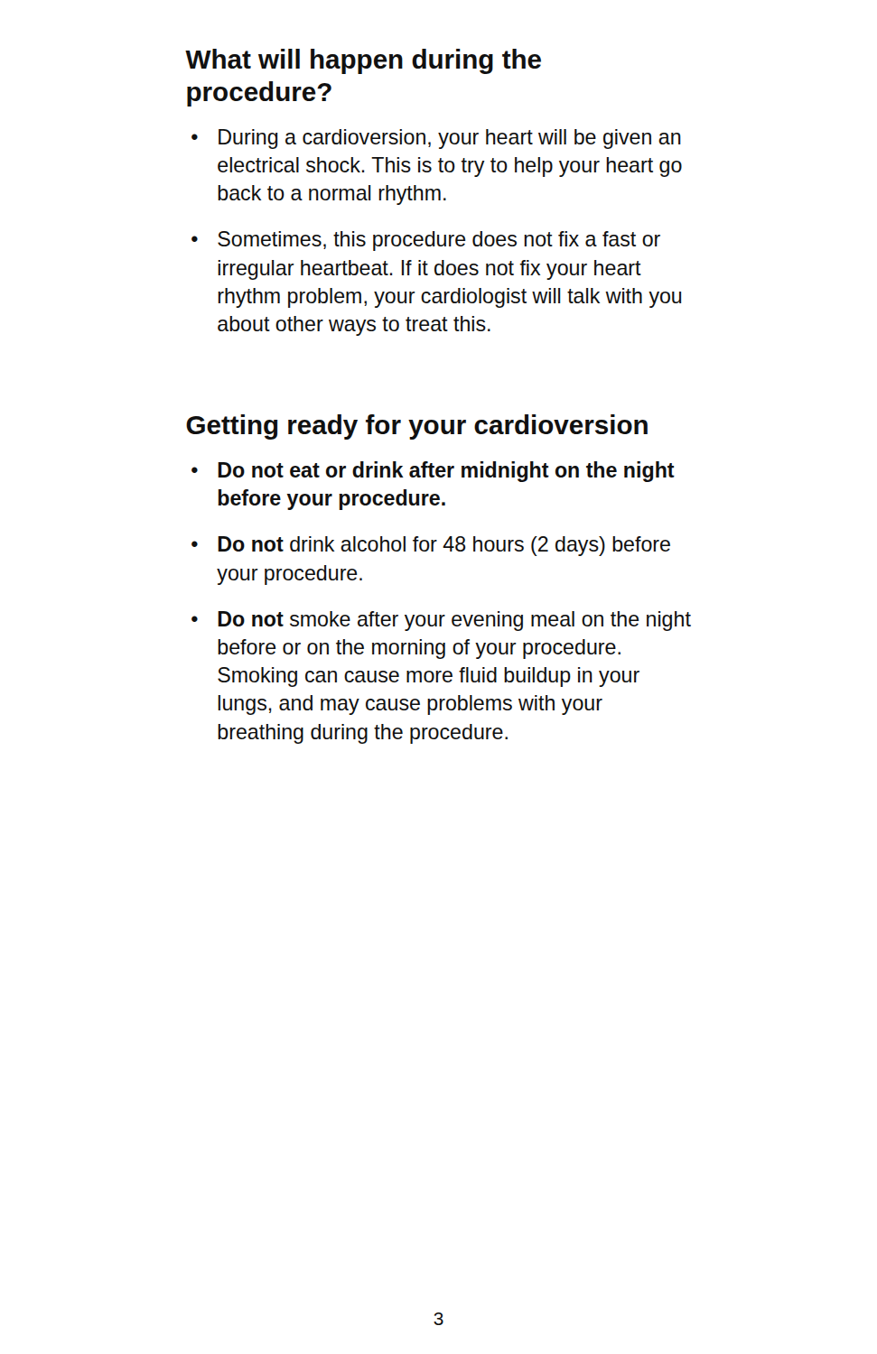What will happen during the procedure?
During a cardioversion, your heart will be given an electrical shock. This is to try to help your heart go back to a normal rhythm.
Sometimes, this procedure does not fix a fast or irregular heartbeat. If it does not fix your heart rhythm problem, your cardiologist will talk with you about other ways to treat this.
Getting ready for your cardioversion
Do not eat or drink after midnight on the night before your procedure.
Do not drink alcohol for 48 hours (2 days) before your procedure.
Do not smoke after your evening meal on the night before or on the morning of your procedure. Smoking can cause more fluid buildup in your lungs, and may cause problems with your breathing during the procedure.
3